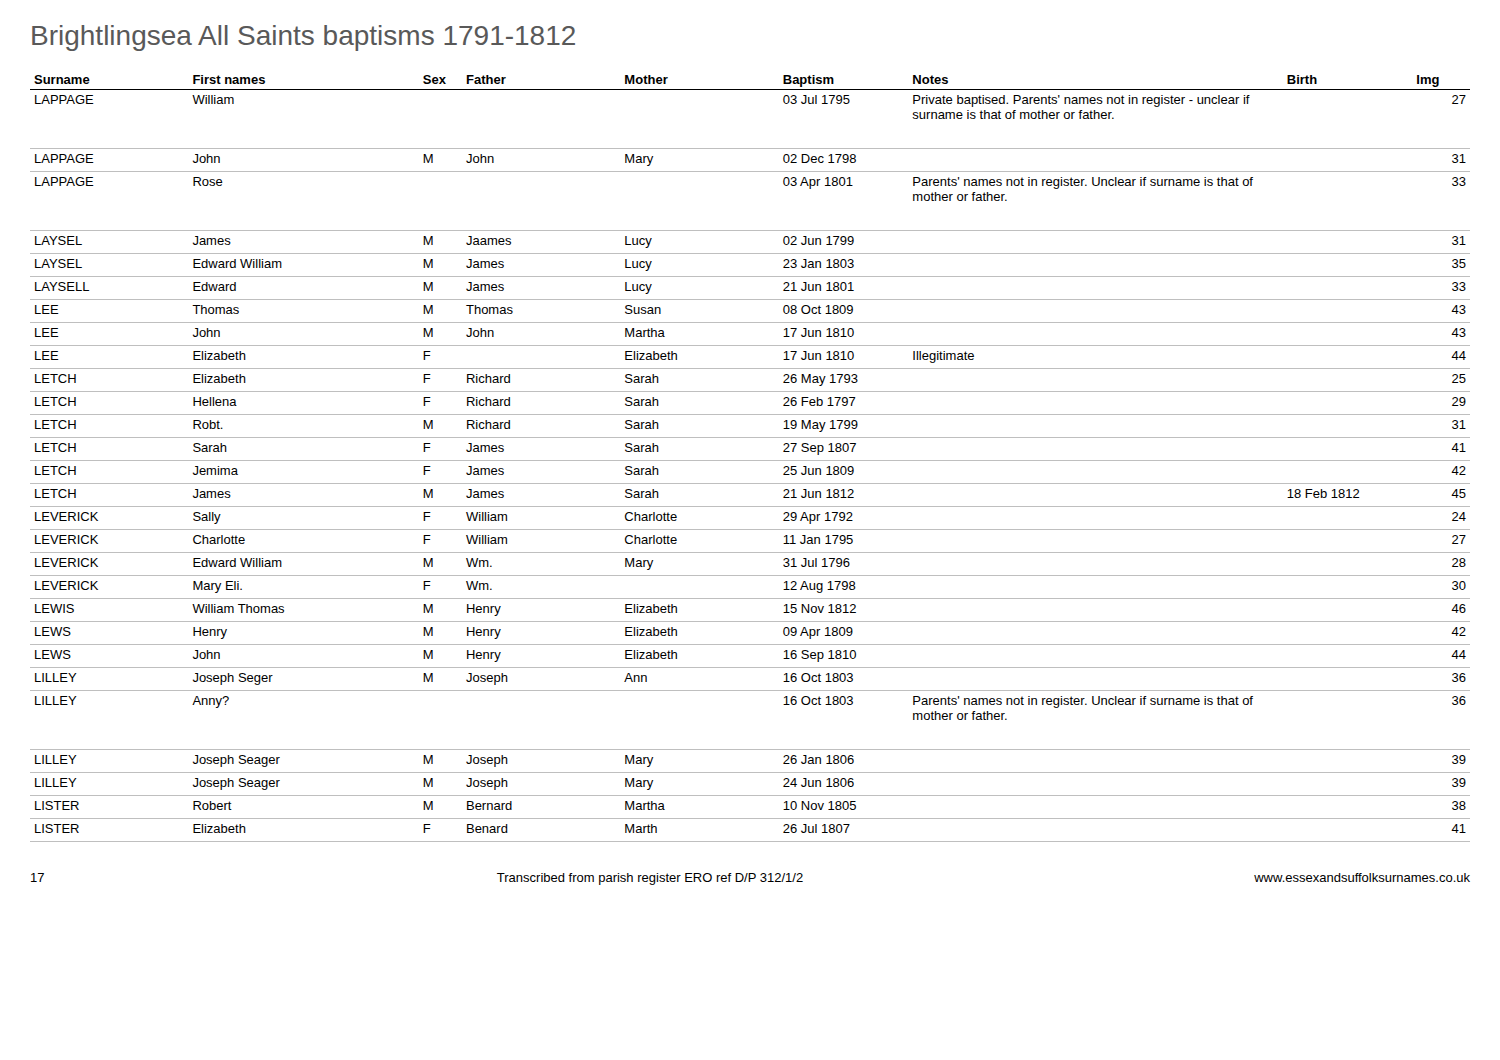Brightlingsea All Saints baptisms 1791-1812
| Surname | First names | Sex | Father | Mother | Baptism | Notes | Birth | Img |
| --- | --- | --- | --- | --- | --- | --- | --- | --- |
| LAPPAGE | William | | | | 03 Jul 1795 | Private baptised. Parents' names not in register - unclear if surname is that of mother or father. | | 27 |
| LAPPAGE | John | M | John | Mary | 02 Dec 1798 | | | 31 |
| LAPPAGE | Rose | | | | 03 Apr 1801 | Parents' names not in register. Unclear if surname is that of mother or father. | | 33 |
| LAYSEL | James | M | Jaames | Lucy | 02 Jun 1799 | | | 31 |
| LAYSEL | Edward William | M | James | Lucy | 23 Jan 1803 | | | 35 |
| LAYSELL | Edward | M | James | Lucy | 21 Jun 1801 | | | 33 |
| LEE | Thomas | M | Thomas | Susan | 08 Oct 1809 | | | 43 |
| LEE | John | M | John | Martha | 17 Jun 1810 | | | 43 |
| LEE | Elizabeth | F | | Elizabeth | 17 Jun 1810 | Illegitimate | | 44 |
| LETCH | Elizabeth | F | Richard | Sarah | 26 May 1793 | | | 25 |
| LETCH | Hellena | F | Richard | Sarah | 26 Feb 1797 | | | 29 |
| LETCH | Robt. | M | Richard | Sarah | 19 May 1799 | | | 31 |
| LETCH | Sarah | F | James | Sarah | 27 Sep 1807 | | | 41 |
| LETCH | Jemima | F | James | Sarah | 25 Jun 1809 | | | 42 |
| LETCH | James | M | James | Sarah | 21 Jun 1812 | | 18 Feb 1812 | 45 |
| LEVERICK | Sally | F | William | Charlotte | 29 Apr 1792 | | | 24 |
| LEVERICK | Charlotte | F | William | Charlotte | 11 Jan 1795 | | | 27 |
| LEVERICK | Edward William | M | Wm. | Mary | 31 Jul 1796 | | | 28 |
| LEVERICK | Mary Eli. | F | Wm. | | 12 Aug 1798 | | | 30 |
| LEWIS | William Thomas | M | Henry | Elizabeth | 15 Nov 1812 | | | 46 |
| LEWS | Henry | M | Henry | Elizabeth | 09 Apr 1809 | | | 42 |
| LEWS | John | M | Henry | Elizabeth | 16 Sep 1810 | | | 44 |
| LILLEY | Joseph Seger | M | Joseph | Ann | 16 Oct 1803 | | | 36 |
| LILLEY | Anny? | | | | 16 Oct 1803 | Parents' names not in register. Unclear if surname is that of mother or father. | | 36 |
| LILLEY | Joseph Seager | M | Joseph | Mary | 26 Jan 1806 | | | 39 |
| LILLEY | Joseph Seager | M | Joseph | Mary | 24 Jun 1806 | | | 39 |
| LISTER | Robert | M | Bernard | Martha | 10 Nov 1805 | | | 38 |
| LISTER | Elizabeth | F | Benard | Marth | 26 Jul 1807 | | | 41 |
17
Transcribed from parish register ERO ref D/P 312/1/2
www.essexandsuffolksurnames.co.uk